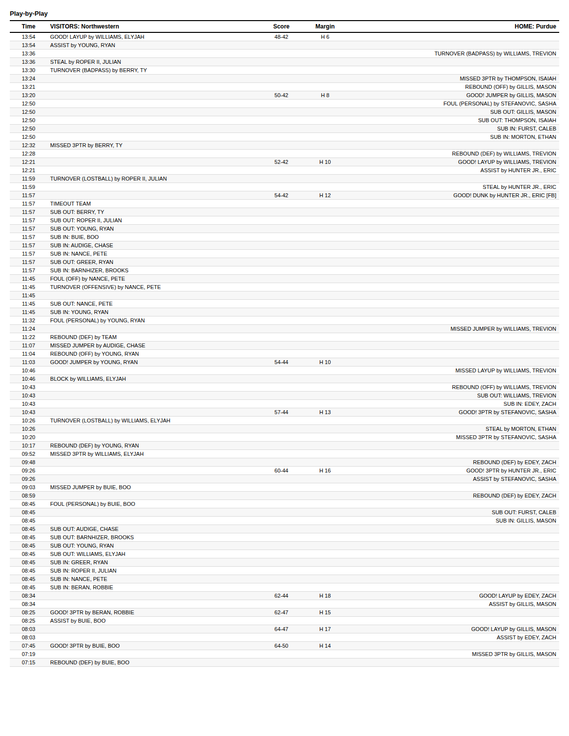Play-by-Play
| Time | VISITORS: Northwestern | Score | Margin | HOME: Purdue |
| --- | --- | --- | --- | --- |
| 13:54 | GOOD! LAYUP by WILLIAMS, ELYJAH | 48-42 | H 6 | |
| 13:54 | ASSIST by YOUNG, RYAN | | | |
| 13:36 | | | | TURNOVER (BADPASS) by WILLIAMS, TREVION |
| 13:36 | STEAL by ROPER II, JULIAN | | | |
| 13:30 | TURNOVER (BADPASS) by BERRY, TY | | | |
| 13:24 | | | | MISSED 3PTR by THOMPSON, ISAIAH |
| 13:21 | | | | REBOUND (OFF) by GILLIS, MASON |
| 13:20 | | 50-42 | H 8 | GOOD! JUMPER by GILLIS, MASON |
| 12:50 | | | | FOUL (PERSONAL) by STEFANOVIC, SASHA |
| 12:50 | | | | SUB OUT: GILLIS, MASON |
| 12:50 | | | | SUB OUT: THOMPSON, ISAIAH |
| 12:50 | | | | SUB IN: FURST, CALEB |
| 12:50 | | | | SUB IN: MORTON, ETHAN |
| 12:32 | MISSED 3PTR by BERRY, TY | | | |
| 12:28 | | | | REBOUND (DEF) by WILLIAMS, TREVION |
| 12:21 | | 52-42 | H 10 | GOOD! LAYUP by WILLIAMS, TREVION |
| 12:21 | | | | ASSIST by HUNTER JR., ERIC |
| 11:59 | TURNOVER (LOSTBALL) by ROPER II, JULIAN | | | |
| 11:59 | | | | STEAL by HUNTER JR., ERIC |
| 11:57 | | 54-42 | H 12 | GOOD! DUNK by HUNTER JR., ERIC [FB] |
| 11:57 | TIMEOUT TEAM | | | |
| 11:57 | SUB OUT: BERRY, TY | | | |
| 11:57 | SUB OUT: ROPER II, JULIAN | | | |
| 11:57 | SUB OUT: YOUNG, RYAN | | | |
| 11:57 | SUB IN: BUIE, BOO | | | |
| 11:57 | SUB IN: AUDIGE, CHASE | | | |
| 11:57 | SUB IN: NANCE, PETE | | | |
| 11:57 | SUB OUT: GREER, RYAN | | | |
| 11:57 | SUB IN: BARNHIZER, BROOKS | | | |
| 11:45 | FOUL (OFF) by NANCE, PETE | | | |
| 11:45 | TURNOVER (OFFENSIVE) by NANCE, PETE | | | |
| 11:45 | | | | |
| 11:45 | SUB OUT: NANCE, PETE | | | |
| 11:45 | SUB IN: YOUNG, RYAN | | | |
| 11:32 | FOUL (PERSONAL) by YOUNG, RYAN | | | |
| 11:24 | | | | MISSED JUMPER by WILLIAMS, TREVION |
| 11:22 | REBOUND (DEF) by TEAM | | | |
| 11:07 | MISSED JUMPER by AUDIGE, CHASE | | | |
| 11:04 | REBOUND (OFF) by YOUNG, RYAN | | | |
| 11:03 | GOOD! JUMPER by YOUNG, RYAN | 54-44 | H 10 | |
| 10:46 | | | | MISSED LAYUP by WILLIAMS, TREVION |
| 10:46 | BLOCK by WILLIAMS, ELYJAH | | | |
| 10:43 | | | | REBOUND (OFF) by WILLIAMS, TREVION |
| 10:43 | | | | SUB OUT: WILLIAMS, TREVION |
| 10:43 | | | | SUB IN: EDEY, ZACH |
| 10:43 | | 57-44 | H 13 | GOOD! 3PTR by STEFANOVIC, SASHA |
| 10:26 | TURNOVER (LOSTBALL) by WILLIAMS, ELYJAH | | | |
| 10:26 | | | | STEAL by MORTON, ETHAN |
| 10:20 | | | | MISSED 3PTR by STEFANOVIC, SASHA |
| 10:17 | REBOUND (DEF) by YOUNG, RYAN | | | |
| 09:52 | MISSED 3PTR by WILLIAMS, ELYJAH | | | |
| 09:48 | | | | REBOUND (DEF) by EDEY, ZACH |
| 09:26 | | 60-44 | H 16 | GOOD! 3PTR by HUNTER JR., ERIC |
| 09:26 | | | | ASSIST by STEFANOVIC, SASHA |
| 09:03 | MISSED JUMPER by BUIE, BOO | | | |
| 08:59 | | | | REBOUND (DEF) by EDEY, ZACH |
| 08:45 | FOUL (PERSONAL) by BUIE, BOO | | | |
| 08:45 | | | | SUB OUT: FURST, CALEB |
| 08:45 | | | | SUB IN: GILLIS, MASON |
| 08:45 | SUB OUT: AUDIGE, CHASE | | | |
| 08:45 | SUB OUT: BARNHIZER, BROOKS | | | |
| 08:45 | SUB OUT: YOUNG, RYAN | | | |
| 08:45 | SUB OUT: WILLIAMS, ELYJAH | | | |
| 08:45 | SUB IN: GREER, RYAN | | | |
| 08:45 | SUB IN: ROPER II, JULIAN | | | |
| 08:45 | SUB IN: NANCE, PETE | | | |
| 08:45 | SUB IN: BERAN, ROBBIE | | | |
| 08:34 | | 62-44 | H 18 | GOOD! LAYUP by EDEY, ZACH |
| 08:34 | | | | ASSIST by GILLIS, MASON |
| 08:25 | GOOD! 3PTR by BERAN, ROBBIE | 62-47 | H 15 | |
| 08:25 | ASSIST by BUIE, BOO | | | |
| 08:03 | | 64-47 | H 17 | GOOD! LAYUP by GILLIS, MASON |
| 08:03 | | | | ASSIST by EDEY, ZACH |
| 07:45 | GOOD! 3PTR by BUIE, BOO | 64-50 | H 14 | |
| 07:19 | | | | MISSED 3PTR by GILLIS, MASON |
| 07:15 | REBOUND (DEF) by BUIE, BOO | | | |